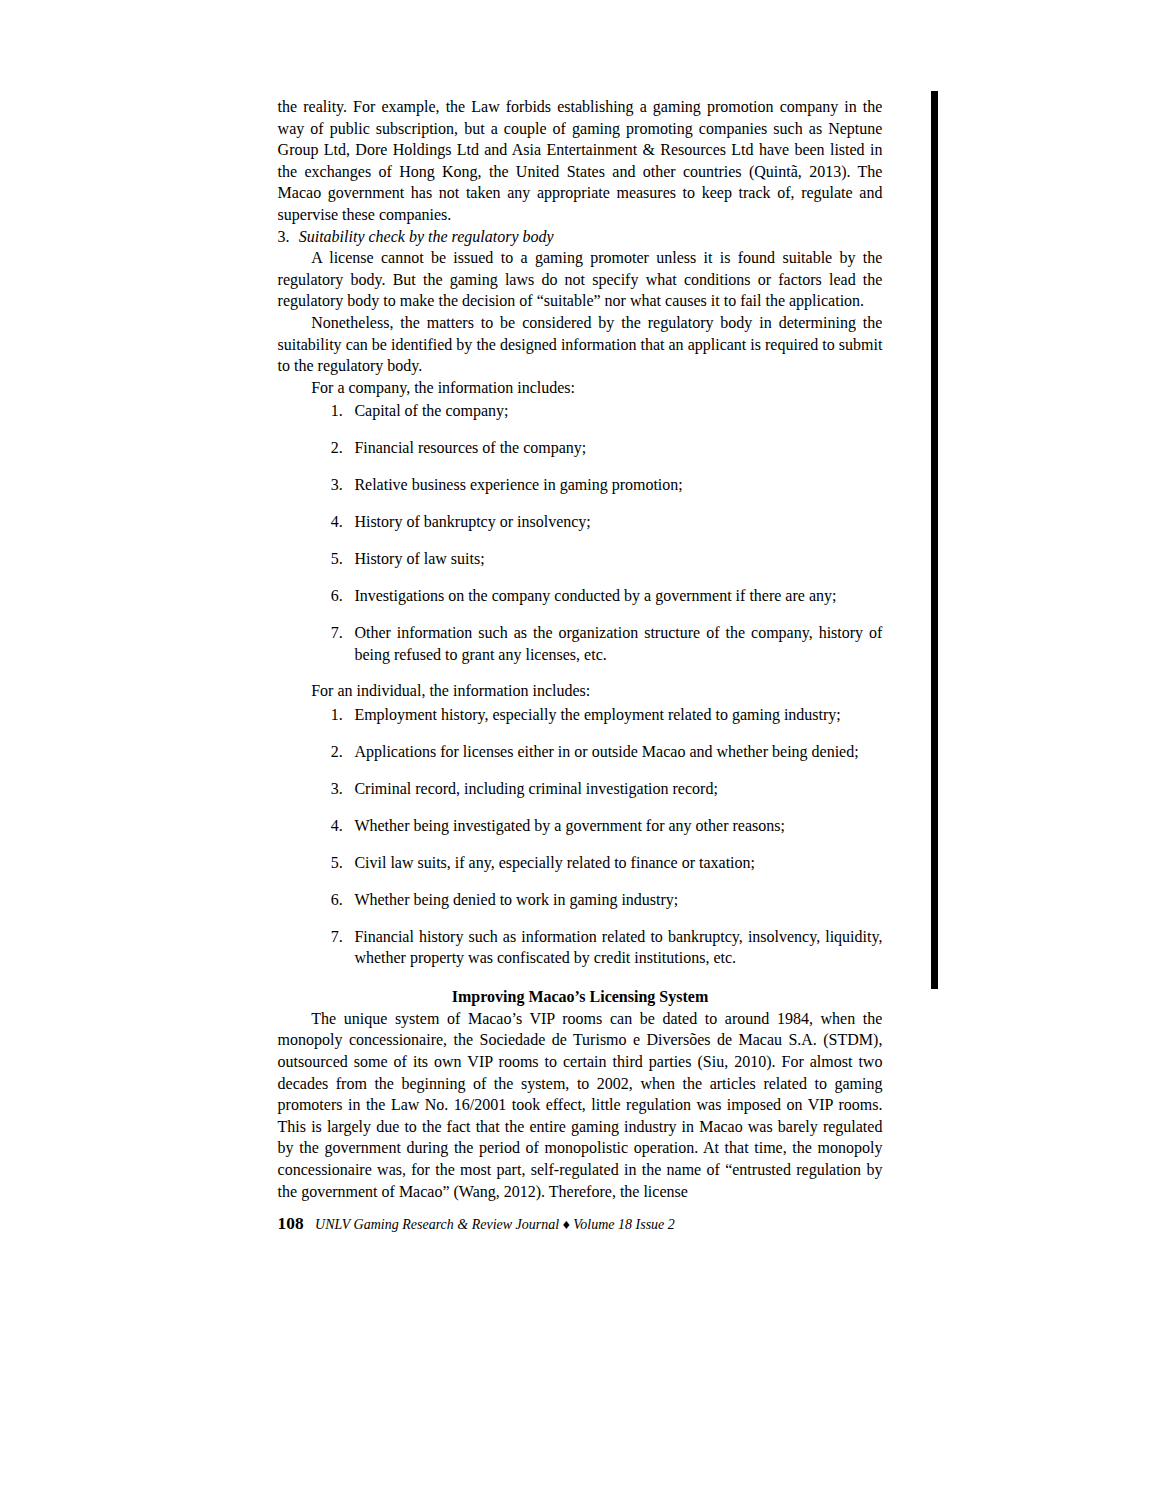the reality. For example, the Law forbids establishing a gaming promotion company in the way of public subscription, but a couple of gaming promoting companies such as Neptune Group Ltd, Dore Holdings Ltd and Asia Entertainment & Resources Ltd have been listed in the exchanges of Hong Kong, the United States and other countries (Quintã, 2013). The Macao government has not taken any appropriate measures to keep track of, regulate and supervise these companies.
3. Suitability check by the regulatory body
A license cannot be issued to a gaming promoter unless it is found suitable by the regulatory body. But the gaming laws do not specify what conditions or factors lead the regulatory body to make the decision of “suitable” nor what causes it to fail the application.
Nonetheless, the matters to be considered by the regulatory body in determining the suitability can be identified by the designed information that an applicant is required to submit to the regulatory body.
For a company, the information includes:
Capital of the company;
Financial resources of the company;
Relative business experience in gaming promotion;
History of bankruptcy or insolvency;
History of law suits;
Investigations on the company conducted by a government if there are any;
Other information such as the organization structure of the company, history of being refused to grant any licenses, etc.
For an individual, the information includes:
Employment history, especially the employment related to gaming industry;
Applications for licenses either in or outside Macao and whether being denied;
Criminal record, including criminal investigation record;
Whether being investigated by a government for any other reasons;
Civil law suits, if any, especially related to finance or taxation;
Whether being denied to work in gaming industry;
Financial history such as information related to bankruptcy, insolvency, liquidity, whether property was confiscated by credit institutions, etc.
Improving Macao’s Licensing System
The unique system of Macao’s VIP rooms can be dated to around 1984, when the monopoly concessionaire, the Sociedade de Turismo e Diversões de Macau S.A. (STDM), outsourced some of its own VIP rooms to certain third parties (Siu, 2010). For almost two decades from the beginning of the system, to 2002, when the articles related to gaming promoters in the Law No. 16/2001 took effect, little regulation was imposed on VIP rooms. This is largely due to the fact that the entire gaming industry in Macao was barely regulated by the government during the period of monopolistic operation. At that time, the monopoly concessionaire was, for the most part, self-regulated in the name of “entrusted regulation by the government of Macao” (Wang, 2012). Therefore, the license
108 UNLV Gaming Research & Review Journal ♦ Volume 18 Issue 2